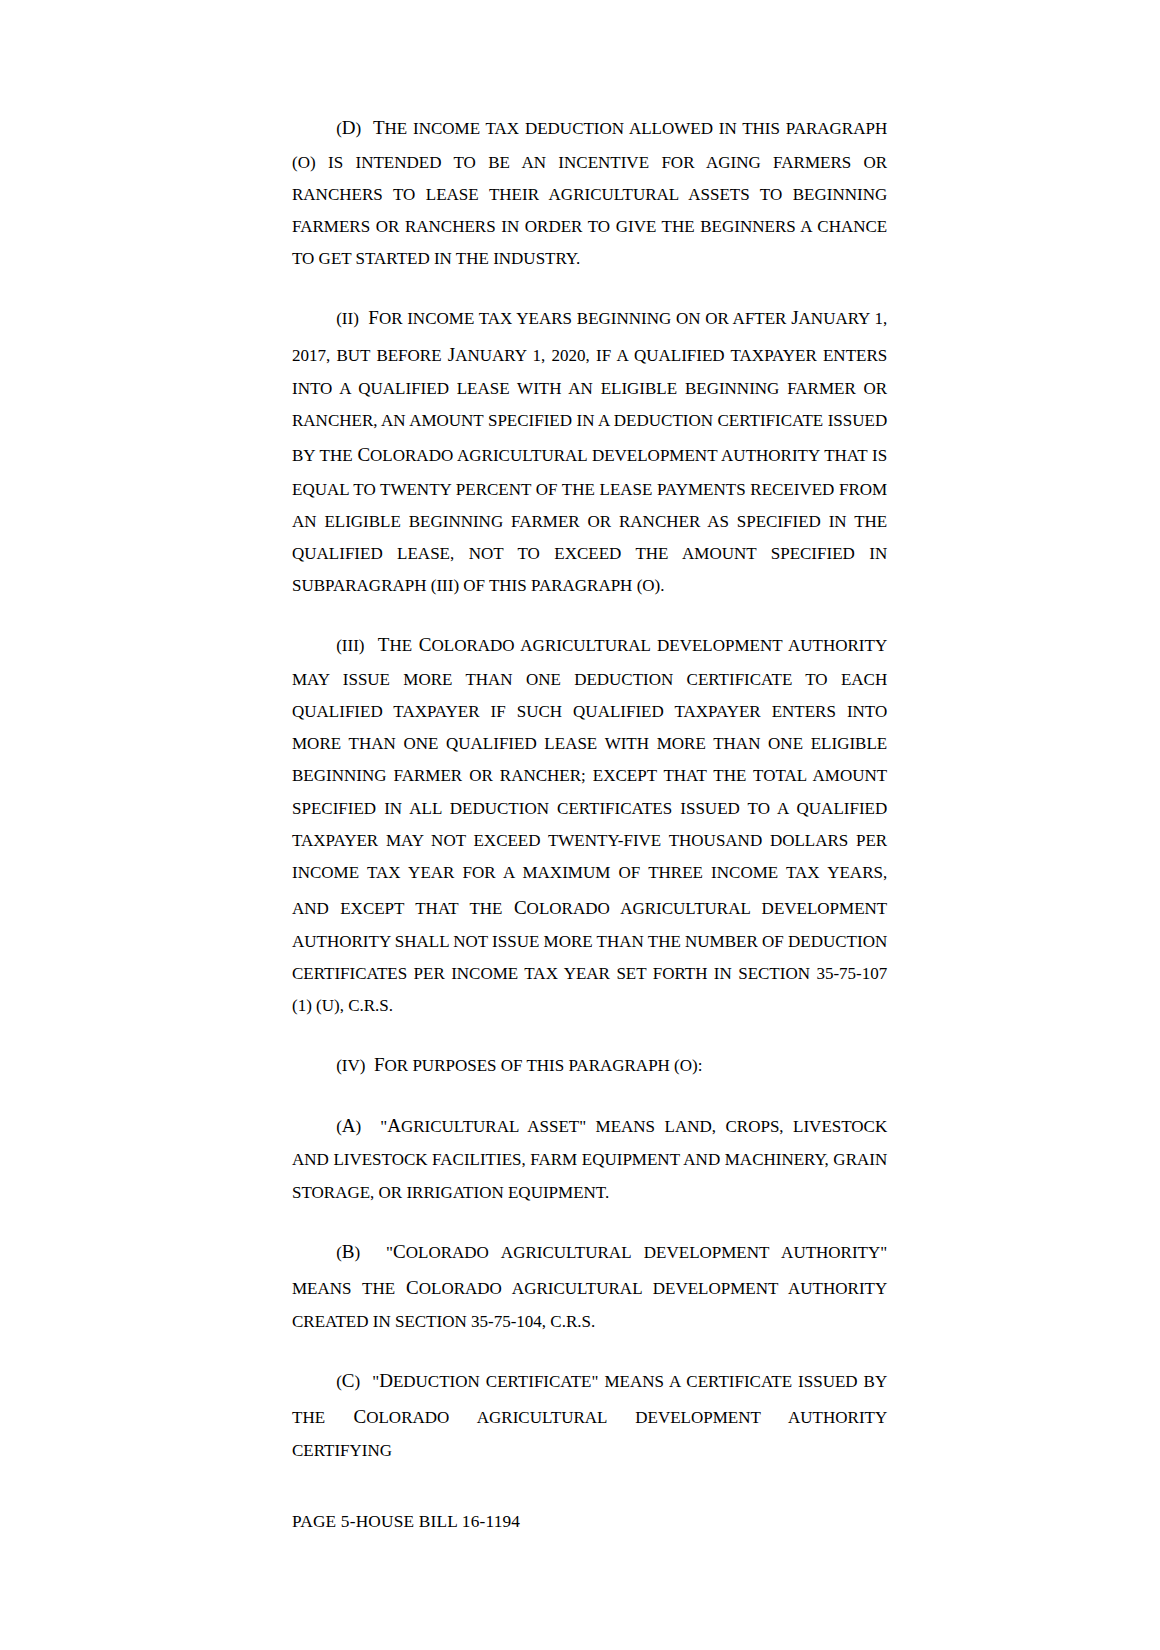(D) THE INCOME TAX DEDUCTION ALLOWED IN THIS PARAGRAPH (o) IS INTENDED TO BE AN INCENTIVE FOR AGING FARMERS OR RANCHERS TO LEASE THEIR AGRICULTURAL ASSETS TO BEGINNING FARMERS OR RANCHERS IN ORDER TO GIVE THE BEGINNERS A CHANCE TO GET STARTED IN THE INDUSTRY.
(II) FOR INCOME TAX YEARS BEGINNING ON OR AFTER JANUARY 1, 2017, BUT BEFORE JANUARY 1, 2020, IF A QUALIFIED TAXPAYER ENTERS INTO A QUALIFIED LEASE WITH AN ELIGIBLE BEGINNING FARMER OR RANCHER, AN AMOUNT SPECIFIED IN A DEDUCTION CERTIFICATE ISSUED BY THE COLORADO AGRICULTURAL DEVELOPMENT AUTHORITY THAT IS EQUAL TO TWENTY PERCENT OF THE LEASE PAYMENTS RECEIVED FROM AN ELIGIBLE BEGINNING FARMER OR RANCHER AS SPECIFIED IN THE QUALIFIED LEASE, NOT TO EXCEED THE AMOUNT SPECIFIED IN SUBPARAGRAPH (III) OF THIS PARAGRAPH (o).
(III) THE COLORADO AGRICULTURAL DEVELOPMENT AUTHORITY MAY ISSUE MORE THAN ONE DEDUCTION CERTIFICATE TO EACH QUALIFIED TAXPAYER IF SUCH QUALIFIED TAXPAYER ENTERS INTO MORE THAN ONE QUALIFIED LEASE WITH MORE THAN ONE ELIGIBLE BEGINNING FARMER OR RANCHER; EXCEPT THAT THE TOTAL AMOUNT SPECIFIED IN ALL DEDUCTION CERTIFICATES ISSUED TO A QUALIFIED TAXPAYER MAY NOT EXCEED TWENTY-FIVE THOUSAND DOLLARS PER INCOME TAX YEAR FOR A MAXIMUM OF THREE INCOME TAX YEARS, AND EXCEPT THAT THE COLORADO AGRICULTURAL DEVELOPMENT AUTHORITY SHALL NOT ISSUE MORE THAN THE NUMBER OF DEDUCTION CERTIFICATES PER INCOME TAX YEAR SET FORTH IN SECTION 35-75-107 (1) (u), C.R.S.
(IV) FOR PURPOSES OF THIS PARAGRAPH (o):
(A) "AGRICULTURAL ASSET" MEANS LAND, CROPS, LIVESTOCK AND LIVESTOCK FACILITIES, FARM EQUIPMENT AND MACHINERY, GRAIN STORAGE, OR IRRIGATION EQUIPMENT.
(B) "COLORADO AGRICULTURAL DEVELOPMENT AUTHORITY" MEANS THE COLORADO AGRICULTURAL DEVELOPMENT AUTHORITY CREATED IN SECTION 35-75-104, C.R.S.
(C) "DEDUCTION CERTIFICATE" MEANS A CERTIFICATE ISSUED BY THE COLORADO AGRICULTURAL DEVELOPMENT AUTHORITY CERTIFYING
PAGE 5-HOUSE BILL 16-1194